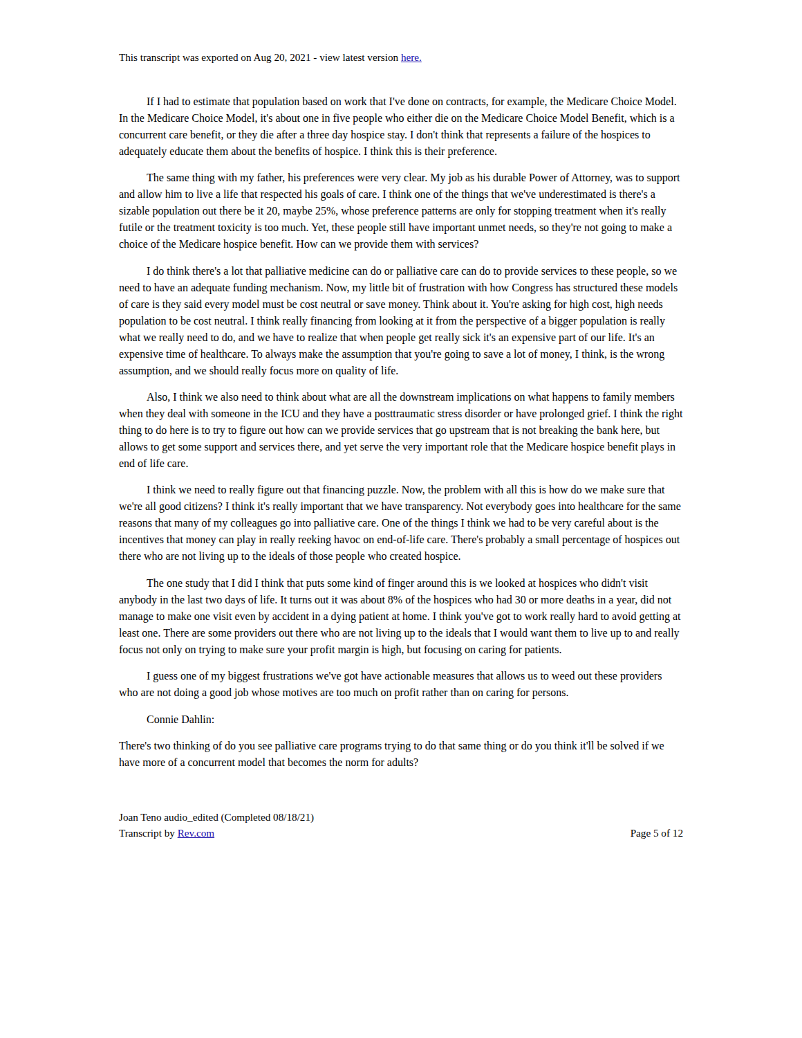This transcript was exported on Aug 20, 2021 - view latest version here.
If I had to estimate that population based on work that I've done on contracts, for example, the Medicare Choice Model. In the Medicare Choice Model, it's about one in five people who either die on the Medicare Choice Model Benefit, which is a concurrent care benefit, or they die after a three day hospice stay. I don't think that represents a failure of the hospices to adequately educate them about the benefits of hospice. I think this is their preference.
The same thing with my father, his preferences were very clear. My job as his durable Power of Attorney, was to support and allow him to live a life that respected his goals of care. I think one of the things that we've underestimated is there's a sizable population out there be it 20, maybe 25%, whose preference patterns are only for stopping treatment when it's really futile or the treatment toxicity is too much. Yet, these people still have important unmet needs, so they're not going to make a choice of the Medicare hospice benefit. How can we provide them with services?
I do think there's a lot that palliative medicine can do or palliative care can do to provide services to these people, so we need to have an adequate funding mechanism. Now, my little bit of frustration with how Congress has structured these models of care is they said every model must be cost neutral or save money. Think about it. You're asking for high cost, high needs population to be cost neutral. I think really financing from looking at it from the perspective of a bigger population is really what we really need to do, and we have to realize that when people get really sick it's an expensive part of our life. It's an expensive time of healthcare. To always make the assumption that you're going to save a lot of money, I think, is the wrong assumption, and we should really focus more on quality of life.
Also, I think we also need to think about what are all the downstream implications on what happens to family members when they deal with someone in the ICU and they have a posttraumatic stress disorder or have prolonged grief. I think the right thing to do here is to try to figure out how can we provide services that go upstream that is not breaking the bank here, but allows to get some support and services there, and yet serve the very important role that the Medicare hospice benefit plays in end of life care.
I think we need to really figure out that financing puzzle. Now, the problem with all this is how do we make sure that we're all good citizens? I think it's really important that we have transparency. Not everybody goes into healthcare for the same reasons that many of my colleagues go into palliative care. One of the things I think we had to be very careful about is the incentives that money can play in really reeking havoc on end-of-life care. There's probably a small percentage of hospices out there who are not living up to the ideals of those people who created hospice.
The one study that I did I think that puts some kind of finger around this is we looked at hospices who didn't visit anybody in the last two days of life. It turns out it was about 8% of the hospices who had 30 or more deaths in a year, did not manage to make one visit even by accident in a dying patient at home. I think you've got to work really hard to avoid getting at least one. There are some providers out there who are not living up to the ideals that I would want them to live up to and really focus not only on trying to make sure your profit margin is high, but focusing on caring for patients.
I guess one of my biggest frustrations we've got have actionable measures that allows us to weed out these providers who are not doing a good job whose motives are too much on profit rather than on caring for persons.
Connie Dahlin:
There's two thinking of do you see palliative care programs trying to do that same thing or do you think it'll be solved if we have more of a concurrent model that becomes the norm for adults?
Joan Teno audio_edited (Completed 08/18/21)
Transcript by Rev.com
Page 5 of 12